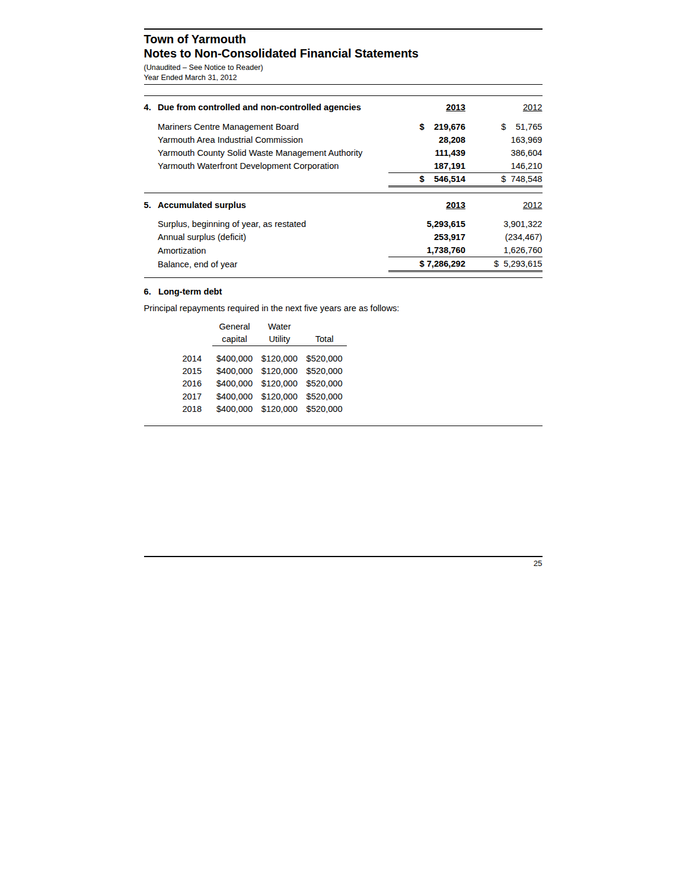Town of YarmouthNotes to Non-Consolidated Financial Statements
(Unaudited – See Notice to Reader)
Year Ended March 31, 2012
| 4. | Due from controlled and non-controlled agencies | 2013 | 2012 |
| | Mariners Centre Management Board | $ 219,676 | $ 51,765 |
| | Yarmouth Area Industrial Commission | 28,208 | 163,969 |
| | Yarmouth County Solid Waste Management Authority | 111,439 | 386,604 |
| | Yarmouth Waterfront Development Corporation | 187,191 | 146,210 |
| | | $ 546,514 | $ 748,548 |
| 5. | Accumulated surplus | 2013 | 2012 |
| | Surplus, beginning of year, as restated | 5,293,615 | 3,901,322 |
| | Annual surplus (deficit) | 253,917 | (234,467) |
| | Amortization | 1,738,760 | 1,626,760 |
| | Balance, end of year | $ 7,286,292 | $ 5,293,615 |
6. Long-term debt
Principal repayments required in the next five years are as follows:
| | General | Water | |
| | capital | Utility | Total |
| 2014 | $400,000 | $120,000 | $520,000 |
| 2015 | $400,000 | $120,000 | $520,000 |
| 2016 | $400,000 | $120,000 | $520,000 |
| 2017 | $400,000 | $120,000 | $520,000 |
| 2018 | $400,000 | $120,000 | $520,000 |
25